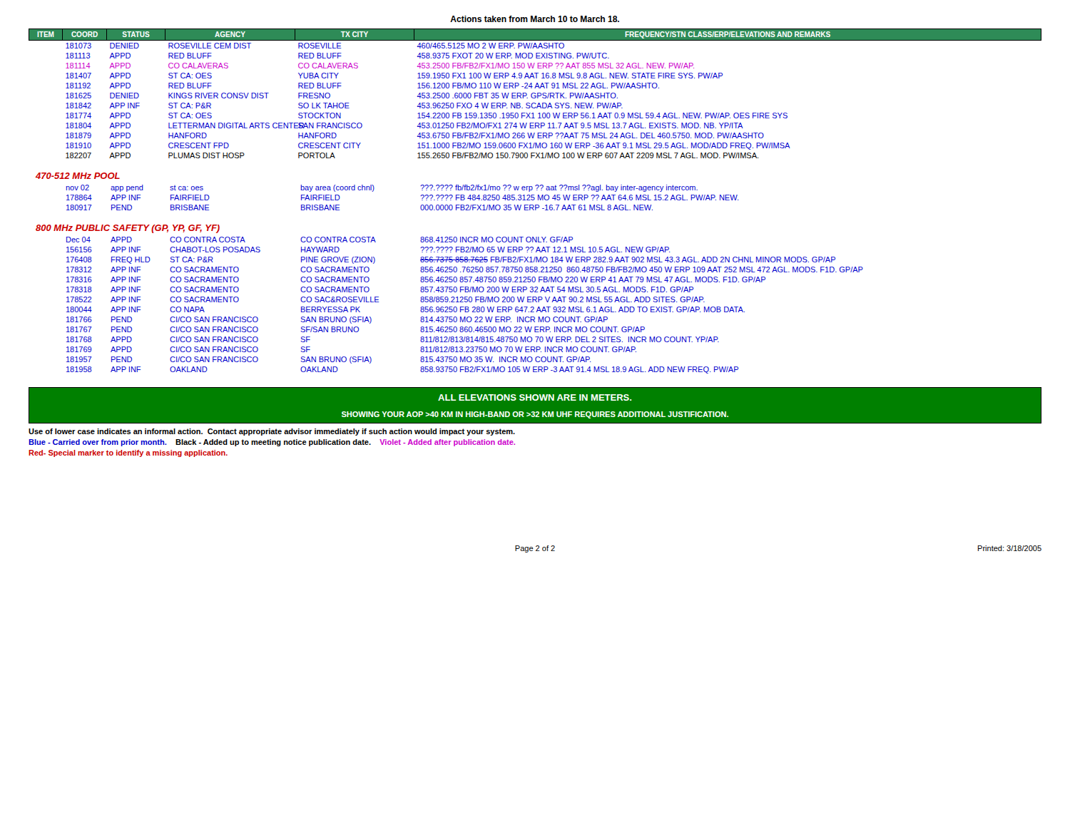Actions taken from March 10 to March 18.
| ITEM | COORD | STATUS | AGENCY | TX CITY | FREQUENCY/STN CLASS/ERP/ELEVATIONS AND REMARKS |
| --- | --- | --- | --- | --- | --- |
| | 181073 | DENIED | ROSEVILLE CEM DIST | ROSEVILLE | 460/465.5125 MO 2 W ERP. PW/AASHTO |
| | 181113 | APPD | RED BLUFF | RED BLUFF | 458.9375 FXOT 20 W ERP. MOD EXISTING. PW/UTC. |
| | 181114 | APPD | CO CALAVERAS | CO CALAVERAS | 453.2500 FB/FB2/FX1/MO 150 W ERP ?? AAT 855 MSL 32 AGL. NEW. PW/AP. |
| | 181407 | APPD | ST CA: OES | YUBA CITY | 159.1950 FX1 100 W ERP 4.9 AAT 16.8 MSL 9.8 AGL. NEW. STATE FIRE SYS. PW/AP |
| | 181192 | APPD | RED BLUFF | RED BLUFF | 156.1200 FB/MO 110 W ERP -24 AAT 91 MSL 22 AGL. PW/AASHTO. |
| | 181625 | DENIED | KINGS RIVER CONSV DIST | FRESNO | 453.2500 .6000 FBT 35 W ERP. GPS/RTK. PW/AASHTO. |
| | 181842 | APP INF | ST CA: P&R | SO LK TAHOE | 453.96250 FXO 4 W ERP. NB. SCADA SYS. NEW. PW/AP. |
| | 181774 | APPD | ST CA: OES | STOCKTON | 154.2200 FB 159.1350 .1950 FX1 100 W ERP 56.1 AAT 0.9 MSL 59.4 AGL. NEW. PW/AP. OES FIRE SYS |
| | 181804 | APPD | LETTERMAN DIGITAL ARTS CENTER | SAN FRANCISCO | 453.01250 FB2/MO/FX1 274 W ERP 11.7 AAT 9.5 MSL 13.7 AGL. EXISTS. MOD. NB. YP/ITA |
| | 181879 | APPD | HANFORD | HANFORD | 453.6750 FB/FB2/FX1/MO 266 W ERP ??AAT 75 MSL 24 AGL. DEL 460.5750. MOD. PW/AASHTO |
| | 181910 | APPD | CRESCENT FPD | CRESCENT CITY | 151.1000 FB2/MO 159.0600 FX1/MO 160 W ERP -36 AAT 9.1 MSL 29.5 AGL. MOD/ADD FREQ. PW/IMSA |
| | 182207 | APPD | PLUMAS DIST HOSP | PORTOLA | 155.2650 FB/FB2/MO 150.7900 FX1/MO 100 W ERP 607 AAT 2209 MSL 7 AGL. MOD. PW/IMSA. |
470-512 MHz POOL
| | nov 02 | app pend | st ca: oes | bay area (coord chnl) | ???.???? Fb/fb2/fx1/mo ?? W erp ?? Aat ??msl ??agl. Bay inter-agency intercom. |
| | 178864 | APP INF | FAIRFIELD | FAIRFIELD | ???.???? FB 484.8250 485.3125 MO 45 W ERP ?? AAT 64.6 MSL 15.2 AGL. PW/AP. NEW. |
| | 180917 | PEND | BRISBANE | BRISBANE | 000.0000 FB2/FX1/MO 35 W ERP -16.7 AAT 61 MSL 8 AGL. NEW. |
800 MHz PUBLIC SAFETY (GP, YP, GF, YF)
| | Dec 04 | APPD | CO CONTRA COSTA | CO CONTRA COSTA | 868.41250 INCR MO COUNT ONLY. GF/AP |
| | 156156 | APP INF | CHABOT-LOS POSADAS | HAYWARD | ???.???? FB2/MO 65 W ERP ?? AAT 12.1 MSL 10.5 AGL. NEW GP/AP. |
| | 176408 | FREQ HLD | ST CA: P&R | PINE GROVE (ZION) | 856.7375 858.7625 FB/FB2/FX1/MO 184 W ERP 282.9 AAT 902 MSL 43.3 AGL. ADD 2N CHNL MINOR MODS. GP/AP |
| | 178312 | APP INF | CO SACRAMENTO | CO SACRAMENTO | 856.46250 .76250 857.78750 858.21250 860.48750 FB/FB2/MO 450 W ERP 109 AAT 252 MSL 472 AGL. MODS. F1D. GP/AP |
| | 178316 | APP INF | CO SACRAMENTO | CO SACRAMENTO | 856.46250 857.48750 859.21250 FB/MO 220 W ERP 41 AAT 79 MSL 47 AGL. MODS. F1D. GP/AP |
| | 178318 | APP INF | CO SACRAMENTO | CO SACRAMENTO | 857.43750 FB/MO 200 W ERP 32 AAT 54 MSL 30.5 AGL. MODS. F1D. GP/AP |
| | 178522 | APP INF | CO SACRAMENTO | CO SAC&ROSEVILLE | 858/859.21250 FB/MO 200 W ERP V AAT 90.2 MSL 55 AGL. ADD SITES. GP/AP. |
| | 180044 | APP INF | CO NAPA | BERRYESSA PK | 856.96250 FB 280 W ERP 647.2 AAT 932 MSL 6.1 AGL. ADD TO EXIST. GP/AP. MOB DATA. |
| | 181766 | PEND | CI/CO SAN FRANCISCO | SAN BRUNO (SFIA) | 814.43750 MO 22 W ERP. INCR MO COUNT. GP/AP |
| | 181767 | PEND | CI/CO SAN FRANCISCO | SF/SAN BRUNO | 815.46250 860.46500 MO 22 W ERP. INCR MO COUNT. GP/AP |
| | 181768 | APPD | CI/CO SAN FRANCISCO | SF | 811/812/813/814/815.48750 MO 70 W ERP. DEL 2 SITES. INCR MO COUNT. YP/AP. |
| | 181769 | APPD | CI/CO SAN FRANCISCO | SF | 811/812/813.23750 MO 70 W ERP. INCR MO COUNT. GP/AP. |
| | 181957 | PEND | CI/CO SAN FRANCISCO | SAN BRUNO (SFIA) | 815.43750 MO 35 W. INCR MO COUNT. GP/AP. |
| | 181958 | APP INF | OAKLAND | OAKLAND | 858.93750 FB2/FX1/MO 105 W ERP -3 AAT 91.4 MSL 18.9 AGL. ADD NEW FREQ. PW/AP |
ALL ELEVATIONS SHOWN ARE IN METERS.
SHOWING YOUR AOP >40 KM IN HIGH-BAND OR >32 KM UHF REQUIRES ADDITIONAL JUSTIFICATION.
Use of lower case indicates an informal action. Contact appropriate advisor immediately if such action would impact your system.
Blue - Carried over from prior month. Black - Added up to meeting notice publication date. Violet - Added after publication date.
Red- Special marker to identify a missing application.
Page 2 of 2
Printed: 3/18/2005